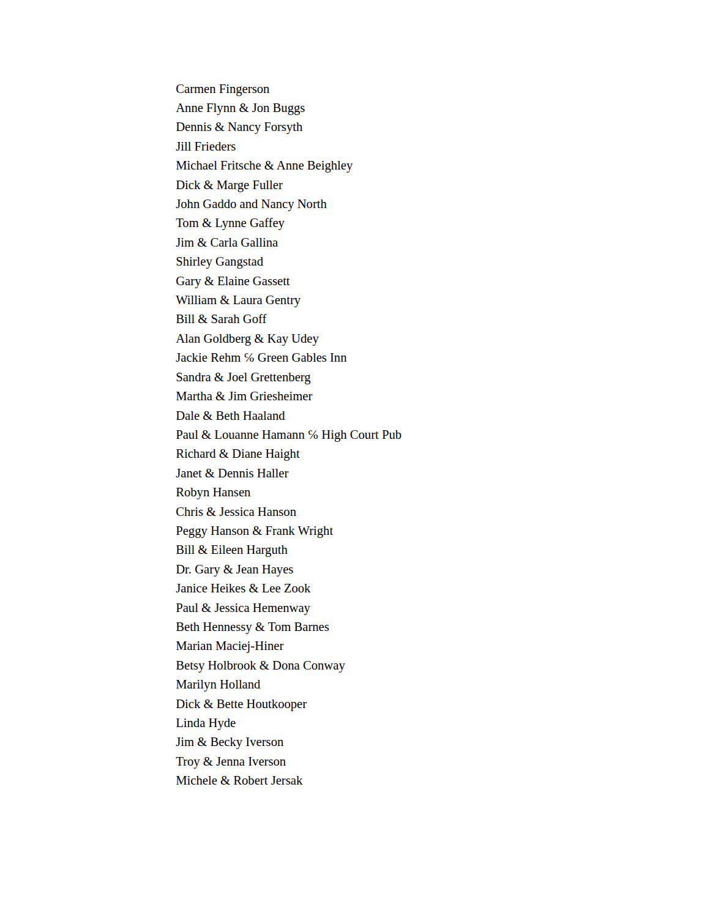Carmen Fingerson
Anne Flynn & Jon Buggs
Dennis & Nancy Forsyth
Jill Frieders
Michael Fritsche & Anne Beighley
Dick & Marge Fuller
John Gaddo and Nancy North
Tom & Lynne Gaffey
Jim & Carla Gallina
Shirley Gangstad
Gary & Elaine Gassett
William & Laura Gentry
Bill & Sarah Goff
Alan Goldberg & Kay Udey
Jackie Rehm ℅ Green Gables Inn
Sandra & Joel Grettenberg
Martha & Jim Griesheimer
Dale & Beth Haaland
Paul & Louanne Hamann ℅ High Court Pub
Richard & Diane Haight
Janet & Dennis Haller
Robyn Hansen
Chris & Jessica Hanson
Peggy Hanson & Frank Wright
Bill & Eileen Harguth
Dr. Gary & Jean Hayes
Janice Heikes & Lee Zook
Paul & Jessica Hemenway
Beth Hennessy & Tom Barnes
Marian Maciej-Hiner
Betsy Holbrook & Dona Conway
Marilyn Holland
Dick & Bette Houtkooper
Linda Hyde
Jim & Becky Iverson
Troy & Jenna Iverson
Michele & Robert Jersak